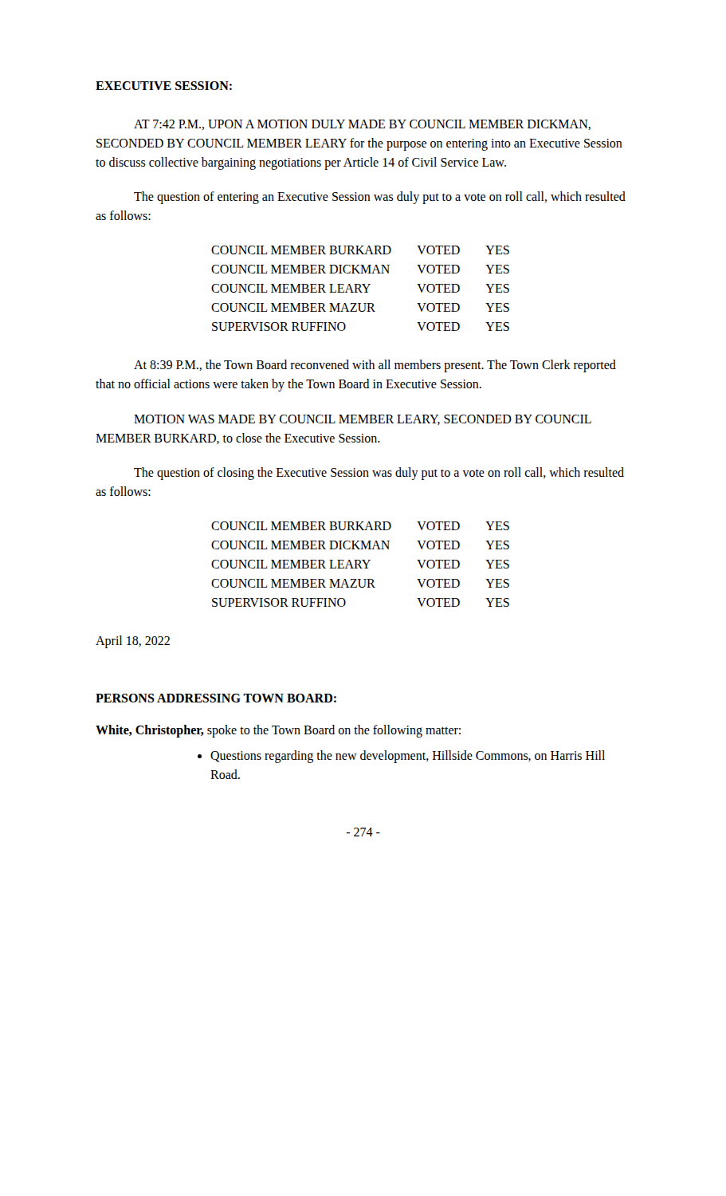Executive Session:
AT 7:42 P.M., UPON A MOTION DULY MADE BY COUNCIL MEMBER DICKMAN, SECONDED BY COUNCIL MEMBER LEARY for the purpose on entering into an Executive Session to discuss collective bargaining negotiations per Article 14 of Civil Service Law.
The question of entering an Executive Session was duly put to a vote on roll call, which resulted as follows:
| COUNCIL MEMBER BURKARD | VOTED | YES |
| COUNCIL MEMBER DICKMAN | VOTED | YES |
| COUNCIL MEMBER LEARY | VOTED | YES |
| COUNCIL MEMBER MAZUR | VOTED | YES |
| SUPERVISOR RUFFINO | VOTED | YES |
At 8:39 P.M., the Town Board reconvened with all members present. The Town Clerk reported that no official actions were taken by the Town Board in Executive Session.
MOTION WAS MADE BY COUNCIL MEMBER LEARY, SECONDED BY COUNCIL MEMBER BURKARD, to close the Executive Session.
The question of closing the Executive Session was duly put to a vote on roll call, which resulted as follows:
| COUNCIL MEMBER BURKARD | VOTED | YES |
| COUNCIL MEMBER DICKMAN | VOTED | YES |
| COUNCIL MEMBER LEARY | VOTED | YES |
| COUNCIL MEMBER MAZUR | VOTED | YES |
| SUPERVISOR RUFFINO | VOTED | YES |
April 18, 2022
Persons Addressing Town Board:
White, Christopher, spoke to the Town Board on the following matter:
Questions regarding the new development, Hillside Commons, on Harris Hill Road.
- 274 -